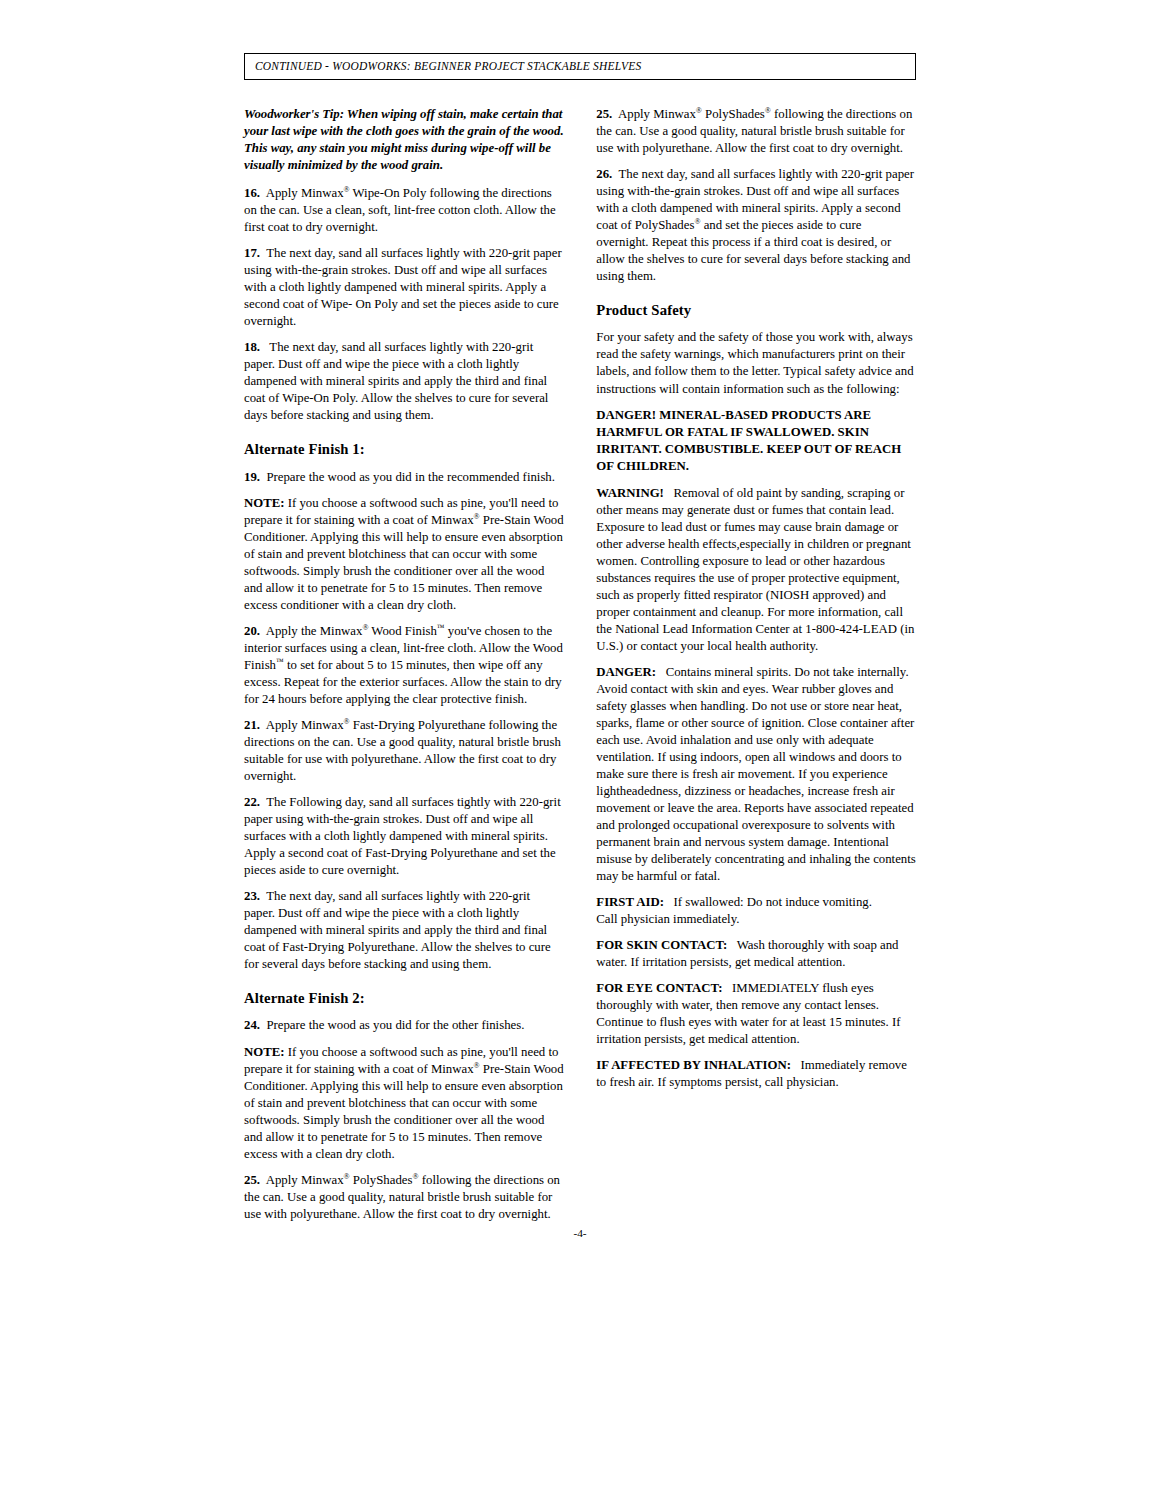CONTINUED - WOODWORKS: BEGINNER PROJECT STACKABLE SHELVES
Woodworker's Tip: When wiping off stain, make certain that your last wipe with the cloth goes with the grain of the wood. This way, any stain you might miss during wipe-off will be visually minimized by the wood grain.
16. Apply Minwax® Wipe-On Poly following the directions on the can. Use a clean, soft, lint-free cotton cloth. Allow the first coat to dry overnight.
17. The next day, sand all surfaces lightly with 220-grit paper using with-the-grain strokes. Dust off and wipe all surfaces with a cloth lightly dampened with mineral spirits. Apply a second coat of Wipe- On Poly and set the pieces aside to cure overnight.
18. The next day, sand all surfaces lightly with 220-grit paper. Dust off and wipe the piece with a cloth lightly dampened with mineral spirits and apply the third and final coat of Wipe-On Poly. Allow the shelves to cure for several days before stacking and using them.
Alternate Finish 1:
19. Prepare the wood as you did in the recommended finish.
NOTE: If you choose a softwood such as pine, you'll need to prepare it for staining with a coat of Minwax® Pre-Stain Wood Conditioner. Applying this will help to ensure even absorption of stain and prevent blotchiness that can occur with some softwoods. Simply brush the conditioner over all the wood and allow it to penetrate for 5 to 15 minutes. Then remove excess conditioner with a clean dry cloth.
20. Apply the Minwax® Wood Finish™ you've chosen to the interior surfaces using a clean, lint-free cloth. Allow the Wood Finish™ to set for about 5 to 15 minutes, then wipe off any excess. Repeat for the exterior surfaces. Allow the stain to dry for 24 hours before applying the clear protective finish.
21. Apply Minwax® Fast-Drying Polyurethane following the directions on the can. Use a good quality, natural bristle brush suitable for use with polyurethane. Allow the first coat to dry overnight.
22. The Following day, sand all surfaces tightly with 220-grit paper using with-the-grain strokes. Dust off and wipe all surfaces with a cloth lightly dampened with mineral spirits. Apply a second coat of Fast-Drying Polyurethane and set the pieces aside to cure overnight.
23. The next day, sand all surfaces lightly with 220-grit paper. Dust off and wipe the piece with a cloth lightly dampened with mineral spirits and apply the third and final coat of Fast-Drying Polyurethane. Allow the shelves to cure for several days before stacking and using them.
Alternate Finish 2:
24. Prepare the wood as you did for the other finishes.
NOTE: If you choose a softwood such as pine, you'll need to prepare it for staining with a coat of Minwax® Pre-Stain Wood Conditioner. Applying this will help to ensure even absorption of stain and prevent blotchiness that can occur with some softwoods. Simply brush the conditioner over all the wood and allow it to penetrate for 5 to 15 minutes. Then remove excess with a clean dry cloth.
25. Apply Minwax® PolyShades® following the directions on the can. Use a good quality, natural bristle brush suitable for use with polyurethane. Allow the first coat to dry overnight.
25. Apply Minwax® PolyShades® following the directions on the can. Use a good quality, natural bristle brush suitable for use with polyurethane. Allow the first coat to dry overnight.
26. The next day, sand all surfaces lightly with 220-grit paper using with-the-grain strokes. Dust off and wipe all surfaces with a cloth dampened with mineral spirits. Apply a second coat of PolyShades® and set the pieces aside to cure overnight. Repeat this process if a third coat is desired, or allow the shelves to cure for several days before stacking and using them.
Product Safety
For your safety and the safety of those you work with, always read the safety warnings, which manufacturers print on their labels, and follow them to the letter. Typical safety advice and instructions will contain information such as the following:
DANGER! MINERAL-BASED PRODUCTS ARE HARMFUL OR FATAL IF SWALLOWED. SKIN IRRITANT. COMBUSTIBLE. KEEP OUT OF REACH OF CHILDREN.
WARNING! Removal of old paint by sanding, scraping or other means may generate dust or fumes that contain lead. Exposure to lead dust or fumes may cause brain damage or other adverse health effects,especially in children or pregnant women. Controlling exposure to lead or other hazardous substances requires the use of proper protective equipment, such as properly fitted respirator (NIOSH approved) and proper containment and cleanup. For more information, call the National Lead Information Center at 1-800-424-LEAD (in U.S.) or contact your local health authority.
DANGER: Contains mineral spirits. Do not take internally. Avoid contact with skin and eyes. Wear rubber gloves and safety glasses when handling. Do not use or store near heat, sparks, flame or other source of ignition. Close container after each use. Avoid inhalation and use only with adequate ventilation. If using indoors, open all windows and doors to make sure there is fresh air movement. If you experience lightheadedness, dizziness or headaches, increase fresh air movement or leave the area. Reports have associated repeated and prolonged occupational overexposure to solvents with permanent brain and nervous system damage. Intentional misuse by deliberately concentrating and inhaling the contents may be harmful or fatal.
FIRST AID: If swallowed: Do not induce vomiting.
Call physician immediately.
FOR SKIN CONTACT: Wash thoroughly with soap and water. If irritation persists, get medical attention.
FOR EYE CONTACT: IMMEDIATELY flush eyes thoroughly with water, then remove any contact lenses. Continue to flush eyes with water for at least 15 minutes. If irritation persists, get medical attention.
IF AFFECTED BY INHALATION: Immediately remove to fresh air. If symptoms persist, call physician.
-4-